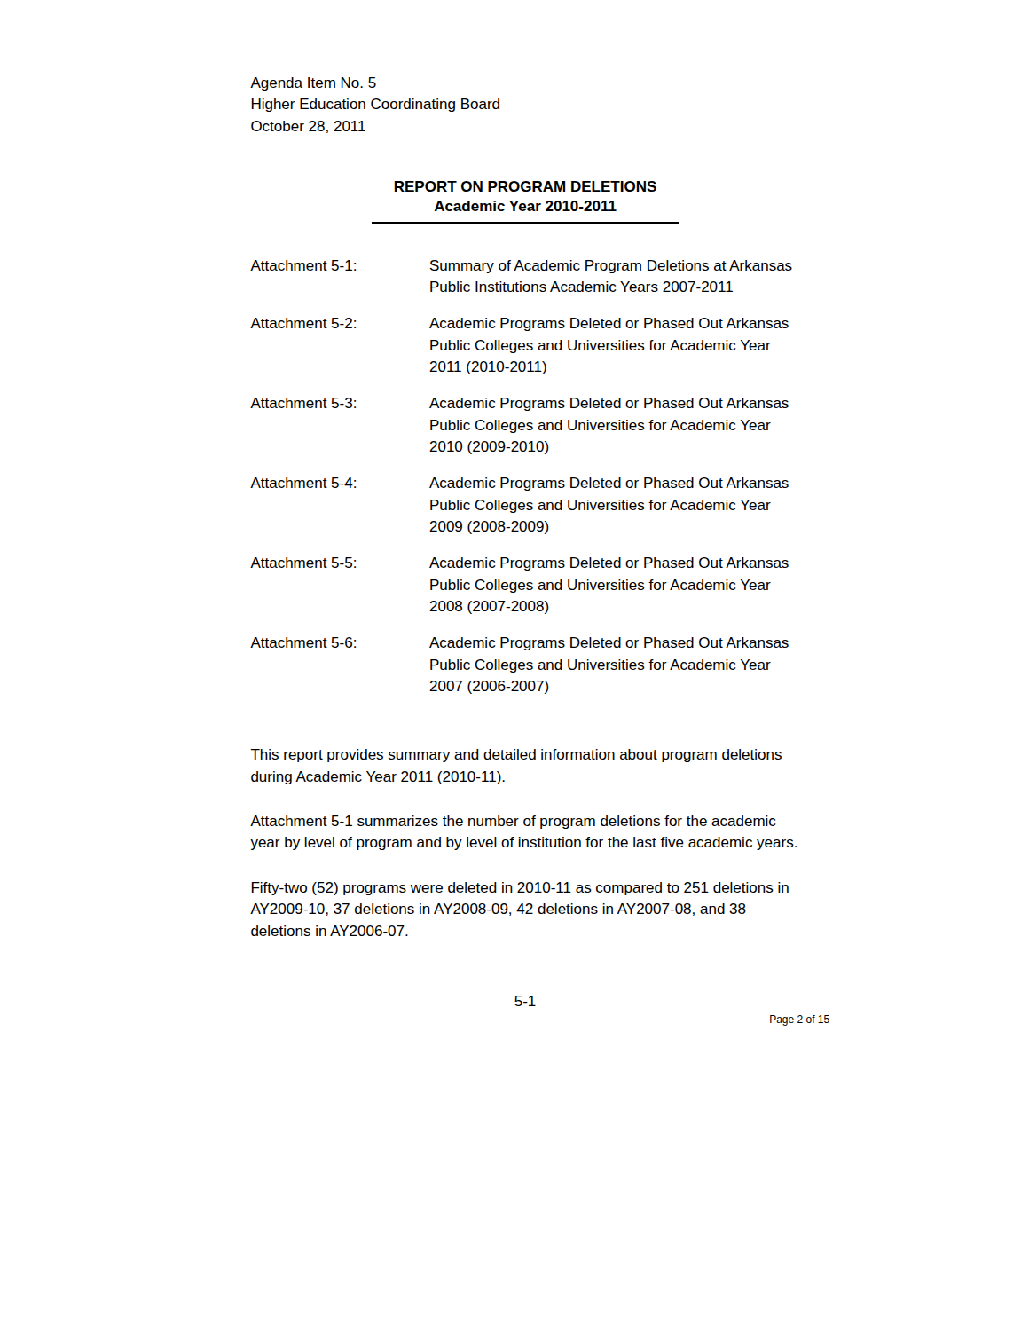Agenda Item No. 5
Higher Education Coordinating Board
October 28, 2011
REPORT ON PROGRAM DELETIONS Academic Year 2010-2011
| Attachment 5-1: | Summary of Academic Program Deletions at Arkansas Public Institutions Academic Years 2007-2011 |
| Attachment 5-2: | Academic Programs Deleted or Phased Out Arkansas Public Colleges and Universities for Academic Year 2011 (2010-2011) |
| Attachment 5-3: | Academic Programs Deleted or Phased Out Arkansas Public Colleges and Universities for Academic Year 2010 (2009-2010) |
| Attachment 5-4: | Academic Programs Deleted or Phased Out Arkansas Public Colleges and Universities for Academic Year 2009 (2008-2009) |
| Attachment 5-5: | Academic Programs Deleted or Phased Out Arkansas Public Colleges and Universities for Academic Year 2008 (2007-2008) |
| Attachment 5-6: | Academic Programs Deleted or Phased Out Arkansas Public Colleges and Universities for Academic Year 2007 (2006-2007) |
This report provides summary and detailed information about program deletions during Academic Year 2011 (2010-11).
Attachment 5-1 summarizes the number of program deletions for the academic year by level of program and by level of institution for the last five academic years.
Fifty-two (52) programs were deleted in 2010-11 as compared to 251 deletions in AY2009-10, 37 deletions in AY2008-09, 42 deletions in AY2007-08, and 38 deletions in AY2006-07.
5-1
Page 2 of 15